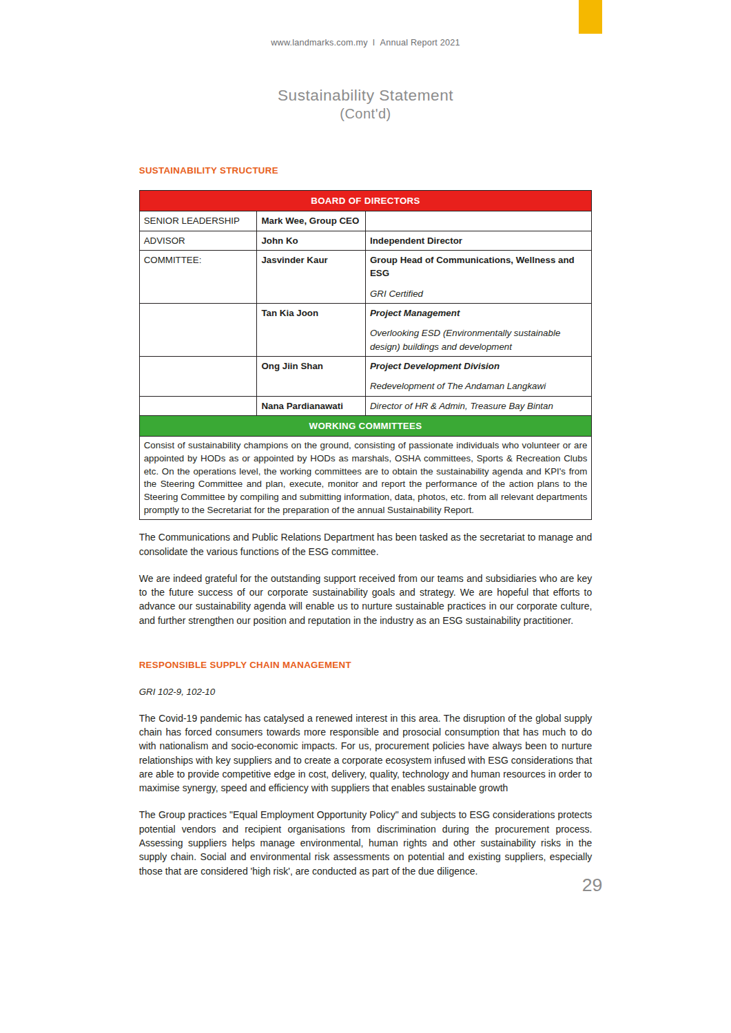www.landmarks.com.my l Annual Report 2021
Sustainability Statement(Cont'd)
SUSTAINABILITY STRUCTURE
| BOARD OF DIRECTORS |
| --- |
| SENIOR LEADERSHIP | Mark Wee, Group CEO | |
| ADVISOR | John Ko | Independent Director |
| COMMITTEE: | Jasvinder Kaur | Group Head of Communications, Wellness and ESG GRI Certified |
| | Tan Kia Joon | Project Management Overlooking ESD (Environmentally sustainable design) buildings and development |
| | Ong Jiin Shan | Project Development Division Redevelopment of The Andaman Langkawi |
| | Nana Pardianawati | Director of HR & Admin, Treasure Bay Bintan |
| WORKING COMMITTEES |
| Consist of sustainability champions on the ground, consisting of passionate individuals who volunteer or are appointed by HODs as or appointed by HODs as marshals, OSHA committees, Sports & Recreation Clubs etc. On the operations level, the working committees are to obtain the sustainability agenda and KPI's from the Steering Committee and plan, execute, monitor and report the performance of the action plans to the Steering Committee by compiling and submitting information, data, photos, etc. from all relevant departments promptly to the Secretariat for the preparation of the annual Sustainability Report. |
The Communications and Public Relations Department has been tasked as the secretariat to manage and consolidate the various functions of the ESG committee.
We are indeed grateful for the outstanding support received from our teams and subsidiaries who are key to the future success of our corporate sustainability goals and strategy. We are hopeful that efforts to advance our sustainability agenda will enable us to nurture sustainable practices in our corporate culture, and further strengthen our position and reputation in the industry as an ESG sustainability practitioner.
RESPONSIBLE SUPPLY CHAIN MANAGEMENT
GRI 102-9, 102-10
The Covid-19 pandemic has catalysed a renewed interest in this area. The disruption of the global supply chain has forced consumers towards more responsible and prosocial consumption that has much to do with nationalism and socio-economic impacts. For us, procurement policies have always been to nurture relationships with key suppliers and to create a corporate ecosystem infused with ESG considerations that are able to provide competitive edge in cost, delivery, quality, technology and human resources in order to maximise synergy, speed and efficiency with suppliers that enables sustainable growth
The Group practices "Equal Employment Opportunity Policy" and subjects to ESG considerations protects potential vendors and recipient organisations from discrimination during the procurement process. Assessing suppliers helps manage environmental, human rights and other sustainability risks in the supply chain. Social and environmental risk assessments on potential and existing suppliers, especially those that are considered 'high risk', are conducted as part of the due diligence.
29